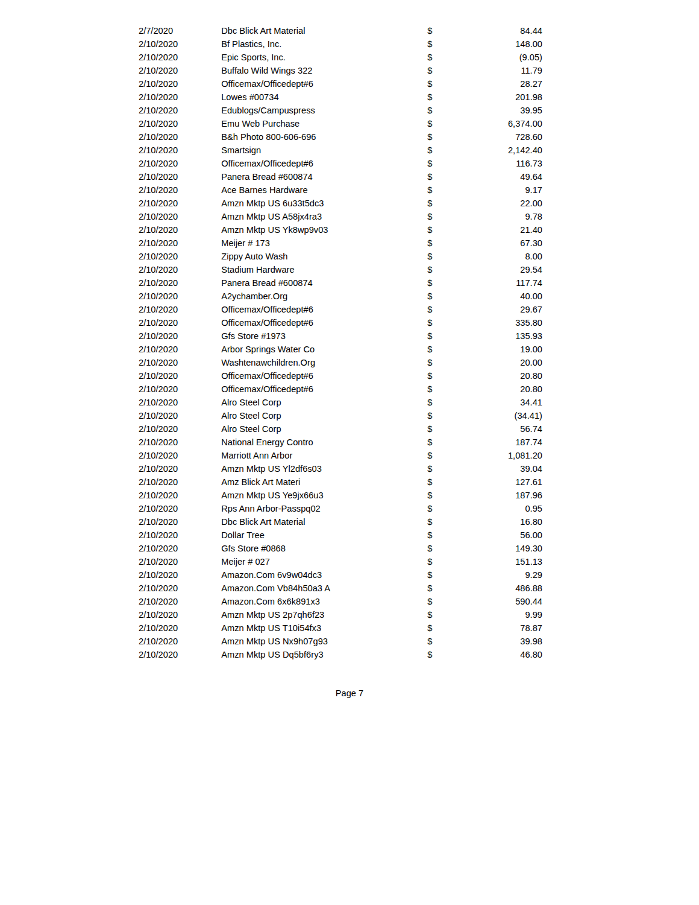| 2/7/2020 | Dbc Blick Art Material | $ | 84.44 |
| 2/10/2020 | Bf Plastics, Inc. | $ | 148.00 |
| 2/10/2020 | Epic Sports, Inc. | $ | (9.05) |
| 2/10/2020 | Buffalo Wild Wings 322 | $ | 11.79 |
| 2/10/2020 | Officemax/Officedept#6 | $ | 28.27 |
| 2/10/2020 | Lowes #00734 | $ | 201.98 |
| 2/10/2020 | Edublogs/Campuspress | $ | 39.95 |
| 2/10/2020 | Emu Web Purchase | $ | 6,374.00 |
| 2/10/2020 | B&h Photo 800-606-696 | $ | 728.60 |
| 2/10/2020 | Smartsign | $ | 2,142.40 |
| 2/10/2020 | Officemax/Officedept#6 | $ | 116.73 |
| 2/10/2020 | Panera Bread #600874 | $ | 49.64 |
| 2/10/2020 | Ace Barnes Hardware | $ | 9.17 |
| 2/10/2020 | Amzn Mktp US 6u33t5dc3 | $ | 22.00 |
| 2/10/2020 | Amzn Mktp US A58jx4ra3 | $ | 9.78 |
| 2/10/2020 | Amzn Mktp US Yk8wp9v03 | $ | 21.40 |
| 2/10/2020 | Meijer # 173 | $ | 67.30 |
| 2/10/2020 | Zippy Auto Wash | $ | 8.00 |
| 2/10/2020 | Stadium Hardware | $ | 29.54 |
| 2/10/2020 | Panera Bread #600874 | $ | 117.74 |
| 2/10/2020 | A2ychamber.Org | $ | 40.00 |
| 2/10/2020 | Officemax/Officedept#6 | $ | 29.67 |
| 2/10/2020 | Officemax/Officedept#6 | $ | 335.80 |
| 2/10/2020 | Gfs Store #1973 | $ | 135.93 |
| 2/10/2020 | Arbor Springs Water Co | $ | 19.00 |
| 2/10/2020 | Washtenawchildren.Org | $ | 20.00 |
| 2/10/2020 | Officemax/Officedept#6 | $ | 20.80 |
| 2/10/2020 | Officemax/Officedept#6 | $ | 20.80 |
| 2/10/2020 | Alro Steel Corp | $ | 34.41 |
| 2/10/2020 | Alro Steel Corp | $ | (34.41) |
| 2/10/2020 | Alro Steel Corp | $ | 56.74 |
| 2/10/2020 | National Energy Contro | $ | 187.74 |
| 2/10/2020 | Marriott Ann Arbor | $ | 1,081.20 |
| 2/10/2020 | Amzn Mktp US Yl2df6s03 | $ | 39.04 |
| 2/10/2020 | Amz Blick Art Materi | $ | 127.61 |
| 2/10/2020 | Amzn Mktp US Ye9jx66u3 | $ | 187.96 |
| 2/10/2020 | Rps Ann Arbor-Passpq02 | $ | 0.95 |
| 2/10/2020 | Dbc Blick Art Material | $ | 16.80 |
| 2/10/2020 | Dollar Tree | $ | 56.00 |
| 2/10/2020 | Gfs Store #0868 | $ | 149.30 |
| 2/10/2020 | Meijer # 027 | $ | 151.13 |
| 2/10/2020 | Amazon.Com 6v9w04dc3 | $ | 9.29 |
| 2/10/2020 | Amazon.Com Vb84h50a3 A | $ | 486.88 |
| 2/10/2020 | Amazon.Com 6x6k891x3 | $ | 590.44 |
| 2/10/2020 | Amzn Mktp US 2p7qh6f23 | $ | 9.99 |
| 2/10/2020 | Amzn Mktp US T10i54fx3 | $ | 78.87 |
| 2/10/2020 | Amzn Mktp US Nx9h07g93 | $ | 39.98 |
| 2/10/2020 | Amzn Mktp US Dq5bf6ry3 | $ | 46.80 |
Page 7